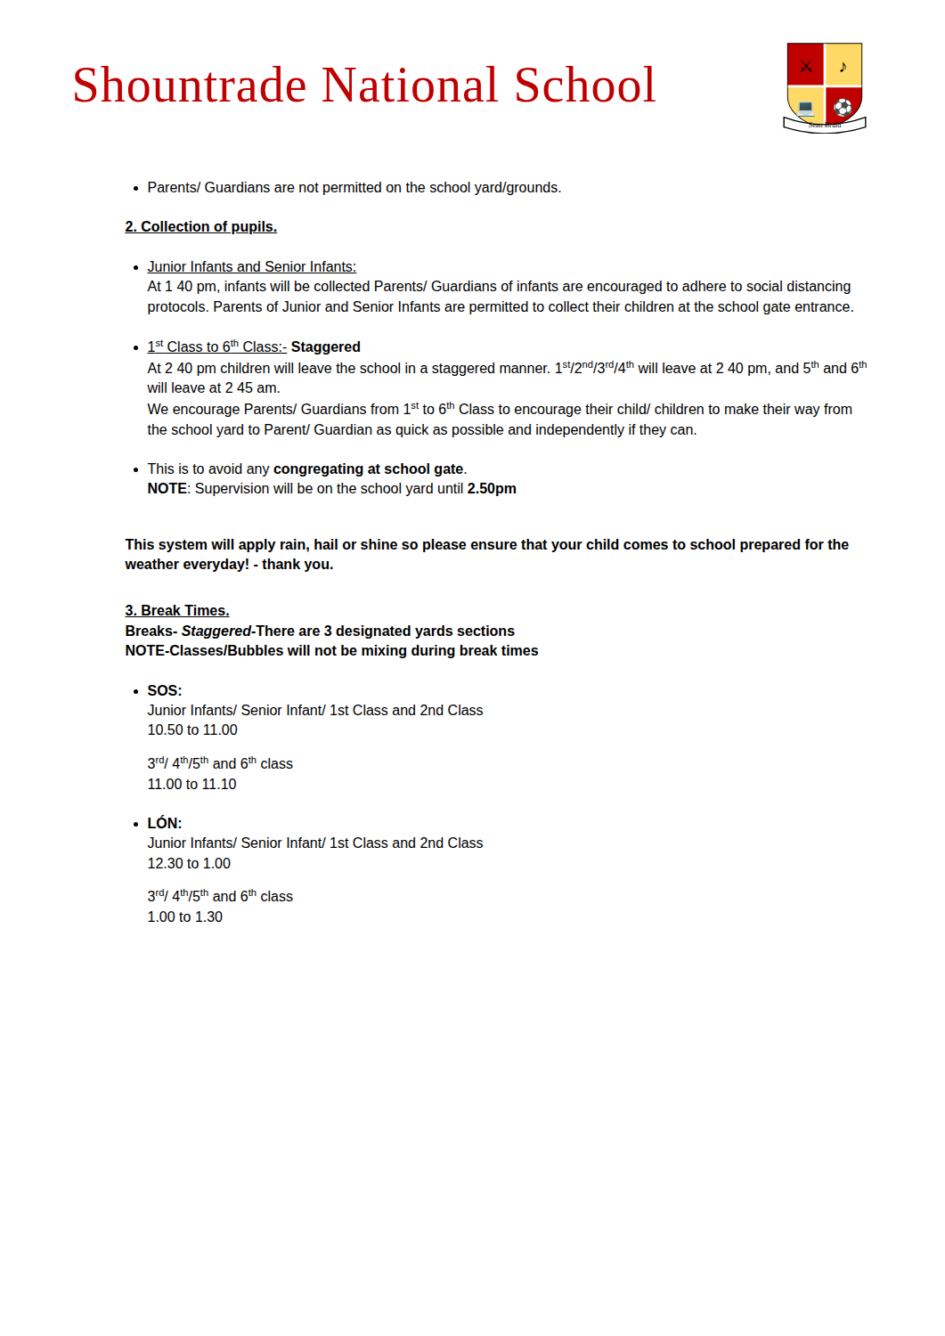Shountrade National School
⚔ ♪ 💻 ⚽ Sean Bruid
Parents/ Guardians are not permitted on the school yard/grounds.
2. Collection of pupils.
Junior Infants and Senior Infants:
At 1 40 pm, infants will be collected Parents/ Guardians of infants are encouraged to adhere to social distancing protocols. Parents of Junior and Senior Infants are permitted to collect their children at the school gate entrance.
1st Class to 6th Class:- Staggered
At 2 40 pm children will leave the school in a staggered manner. 1st/2nd/3rd/4th will leave at 2 40 pm, and 5th and 6th will leave at 2 45 am.
We encourage Parents/ Guardians from 1st to 6th Class to encourage their child/ children to make their way from the school yard to Parent/ Guardian as quick as possible and independently if they can.
This is to avoid any congregating at school gate.
NOTE: Supervision will be on the school yard until 2.50pm
This system will apply rain, hail or shine so please ensure that your child comes to school prepared for the weather everyday! - thank you.
3. Break Times.
Breaks- Staggered-There are 3 designated yards sections
NOTE-Classes/Bubbles will not be mixing during break times
SOS:
Junior Infants/ Senior Infant/ 1st Class and 2nd Class
10.50 to 11.00
3rd/ 4th/5th and 6th class
11.00 to 11.10
LÓN:
Junior Infants/ Senior Infant/ 1st Class and 2nd Class
12.30 to 1.00
3rd/ 4th/5th and 6th class
1.00 to 1.30